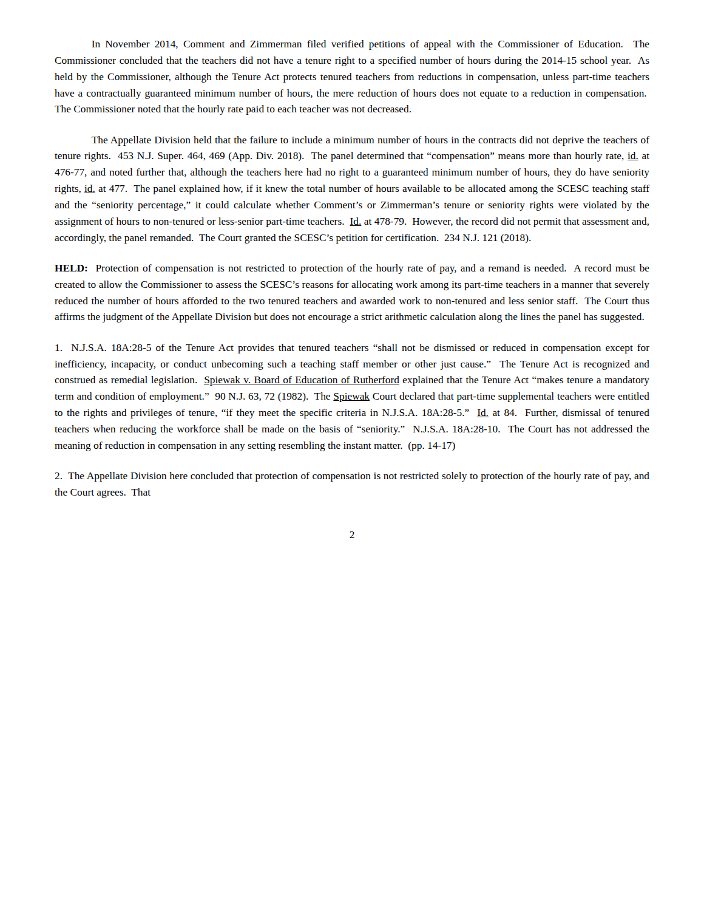In November 2014, Comment and Zimmerman filed verified petitions of appeal with the Commissioner of Education. The Commissioner concluded that the teachers did not have a tenure right to a specified number of hours during the 2014-15 school year. As held by the Commissioner, although the Tenure Act protects tenured teachers from reductions in compensation, unless part-time teachers have a contractually guaranteed minimum number of hours, the mere reduction of hours does not equate to a reduction in compensation. The Commissioner noted that the hourly rate paid to each teacher was not decreased.
The Appellate Division held that the failure to include a minimum number of hours in the contracts did not deprive the teachers of tenure rights. 453 N.J. Super. 464, 469 (App. Div. 2018). The panel determined that “compensation” means more than hourly rate, id. at 476-77, and noted further that, although the teachers here had no right to a guaranteed minimum number of hours, they do have seniority rights, id. at 477. The panel explained how, if it knew the total number of hours available to be allocated among the SCESC teaching staff and the “seniority percentage,” it could calculate whether Comment’s or Zimmerman’s tenure or seniority rights were violated by the assignment of hours to non-tenured or less-senior part-time teachers. Id. at 478-79. However, the record did not permit that assessment and, accordingly, the panel remanded. The Court granted the SCESC’s petition for certification. 234 N.J. 121 (2018).
HELD: Protection of compensation is not restricted to protection of the hourly rate of pay, and a remand is needed. A record must be created to allow the Commissioner to assess the SCESC’s reasons for allocating work among its part-time teachers in a manner that severely reduced the number of hours afforded to the two tenured teachers and awarded work to non-tenured and less senior staff. The Court thus affirms the judgment of the Appellate Division but does not encourage a strict arithmetic calculation along the lines the panel has suggested.
1. N.J.S.A. 18A:28-5 of the Tenure Act provides that tenured teachers “shall not be dismissed or reduced in compensation except for inefficiency, incapacity, or conduct unbecoming such a teaching staff member or other just cause.” The Tenure Act is recognized and construed as remedial legislation. Spiewak v. Board of Education of Rutherford explained that the Tenure Act “makes tenure a mandatory term and condition of employment.” 90 N.J. 63, 72 (1982). The Spiewak Court declared that part-time supplemental teachers were entitled to the rights and privileges of tenure, “if they meet the specific criteria in N.J.S.A. 18A:28-5.” Id. at 84. Further, dismissal of tenured teachers when reducing the workforce shall be made on the basis of “seniority.” N.J.S.A. 18A:28-10. The Court has not addressed the meaning of reduction in compensation in any setting resembling the instant matter. (pp. 14-17)
2. The Appellate Division here concluded that protection of compensation is not restricted solely to protection of the hourly rate of pay, and the Court agrees. That
2